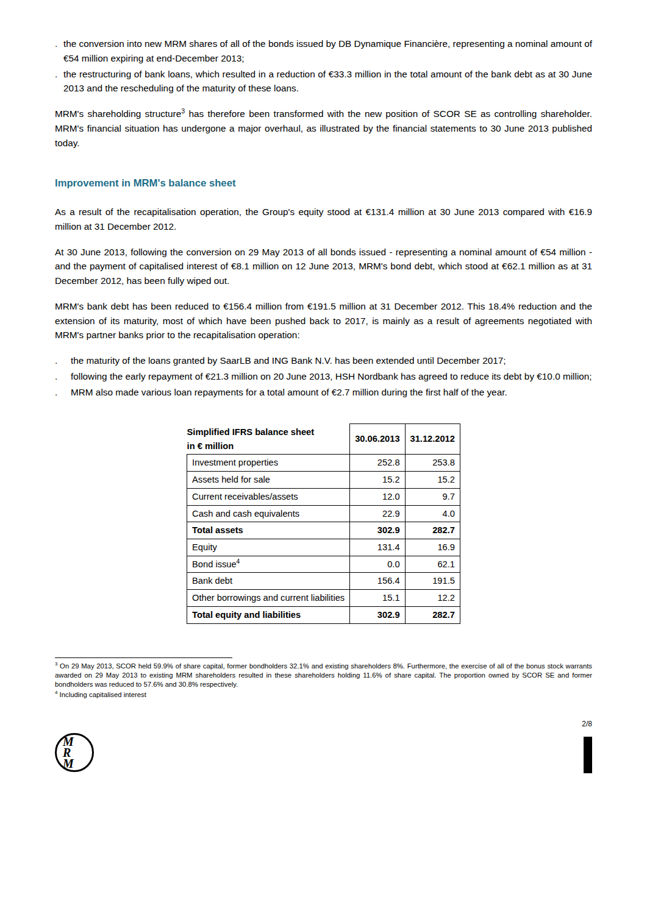. the conversion into new MRM shares of all of the bonds issued by DB Dynamique Financière, representing a nominal amount of €54 million expiring at end-December 2013;
. the restructuring of bank loans, which resulted in a reduction of €33.3 million in the total amount of the bank debt as at 30 June 2013 and the rescheduling of the maturity of these loans.
MRM's shareholding structure3 has therefore been transformed with the new position of SCOR SE as controlling shareholder. MRM's financial situation has undergone a major overhaul, as illustrated by the financial statements to 30 June 2013 published today.
Improvement in MRM's balance sheet
As a result of the recapitalisation operation, the Group's equity stood at €131.4 million at 30 June 2013 compared with €16.9 million at 31 December 2012.
At 30 June 2013, following the conversion on 29 May 2013 of all bonds issued - representing a nominal amount of €54 million - and the payment of capitalised interest of €8.1 million on 12 June 2013, MRM's bond debt, which stood at €62.1 million as at 31 December 2012, has been fully wiped out.
MRM's bank debt has been reduced to €156.4 million from €191.5 million at 31 December 2012. This 18.4% reduction and the extension of its maturity, most of which have been pushed back to 2017, is mainly as a result of agreements negotiated with MRM's partner banks prior to the recapitalisation operation:
. the maturity of the loans granted by SaarLB and ING Bank N.V. has been extended until December 2017;
. following the early repayment of €21.3 million on 20 June 2013, HSH Nordbank has agreed to reduce its debt by €10.0 million;
. MRM also made various loan repayments for a total amount of €2.7 million during the first half of the year.
| Simplified IFRS balance sheet in € million | 30.06.2013 | 31.12.2012 |
| Investment properties | 252.8 | 253.8 |
| Assets held for sale | 15.2 | 15.2 |
| Current receivables/assets | 12.0 | 9.7 |
| Cash and cash equivalents | 22.9 | 4.0 |
| Total assets | 302.9 | 282.7 |
| Equity | 131.4 | 16.9 |
| Bond issue 4 | 0.0 | 62.1 |
| Bank debt | 156.4 | 191.5 |
| Other borrowings and current liabilities | 15.1 | 12.2 |
| Total equity and liabilities | 302.9 | 282.7 |
3 On 29 May 2013, SCOR held 59.9% of share capital, former bondholders 32.1% and existing shareholders 8%. Furthermore, the exercise of all of the bonus stock warrants awarded on 29 May 2013 to existing MRM shareholders resulted in these shareholders holding 11.6% of share capital. The proportion owned by SCOR SE and former bondholders was reduced to 57.6% and 30.8% respectively.
4 Including capitalised interest
2/8
M
R
M